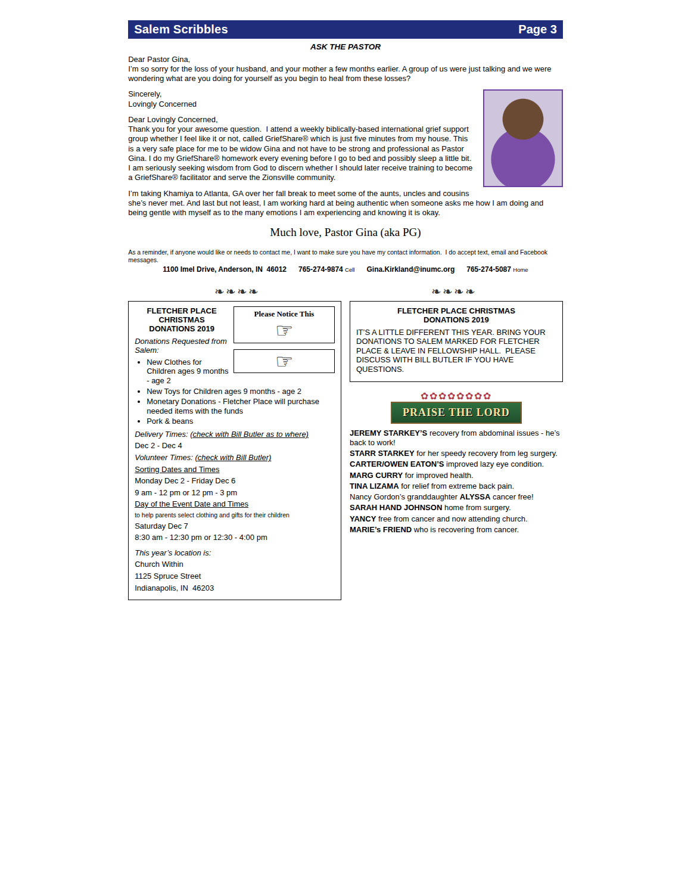Salem Scribbles Page 3
ASK THE PASTOR
Dear Pastor Gina,
I’m so sorry for the loss of your husband, and your mother a few months earlier. A group of us were just talking and we were wondering what are you doing for yourself as you begin to heal from these losses?
Sincerely,
Lovingly Concerned
Dear Lovingly Concerned,
Thank you for your awesome question. I attend a weekly biblically-based international grief support group whether I feel like it or not, called GriefShare® which is just five minutes from my house. This is a very safe place for me to be widow Gina and not have to be strong and professional as Pastor Gina. I do my GriefShare® homework every evening before I go to bed and possibly sleep a little bit. I am seriously seeking wisdom from God to discern whether I should later receive training to become a GriefShare® facilitator and serve the Zionsville community.
I’m taking Khamiya to Atlanta, GA over her fall break to meet some of the aunts, uncles and cousins she’s never met. And last but not least, I am working hard at being authentic when someone asks me how I am doing and being gentle with myself as to the many emotions I am experiencing and knowing it is okay.
Much love, Pastor Gina (aka PG)
As a reminder, if anyone would like or needs to contact me, I want to make sure you have my contact information. I do accept text, email and Facebook messages.
1100 Imel Drive, Anderson, IN 46012 765-274-9874 Cell Gina.Kirkland@inumc.org 765-274-5087 Home
❧❧❧❧
❧❧❧❧
Please Notice This
☞
☞
FLETCHER PLACE CHRISTMAS DONATIONS 2019
Donations Requested from Salem:
New Clothes for Children ages 9 months - age 2
New Toys for Children ages 9 months - age 2
Monetary Donations - Fletcher Place will purchase needed items with the funds
Pork & beans
Delivery Times: (check with Bill Butler as to where)
Dec 2 - Dec 4
Volunteer Times: (check with Bill Butler)
Sorting Dates and Times
Monday Dec 2 - Friday Dec 6
9 am - 12 pm or 12 pm - 3 pm
Day of the Event Date and Times
to help parents select clothing and gifts for their children
Saturday Dec 7
8:30 am - 12:30 pm or 12:30 - 4:00 pm
This year’s location is:
Church Within
1125 Spruce Street
Indianapolis, IN 46203
FLETCHER PLACE CHRISTMAS
DONATIONS 2019
IT’S A LITTLE DIFFERENT THIS YEAR. BRING YOUR DONATIONS TO SALEM MARKED FOR FLETCHER PLACE & LEAVE IN FELLOWSHIP HALL. PLEASE DISCUSS WITH BILL BUTLER IF YOU HAVE QUESTIONS.
✿✿✿✿✿✿✿✿
PRAISE THE LORD
JEREMY STARKEY’S recovery from abdominal issues - he’s back to work!
STARR STARKEY for her speedy recovery from leg surgery.
CARTER/OWEN EATON’S improved lazy eye condition.
MARG CURRY for improved health.
TINA LIZAMA for relief from extreme back pain.
Nancy Gordon’s granddaughter ALYSSA cancer free!
SARAH HAND JOHNSON home from surgery.
YANCY free from cancer and now attending church.
MARIE’s FRIEND who is recovering from cancer.